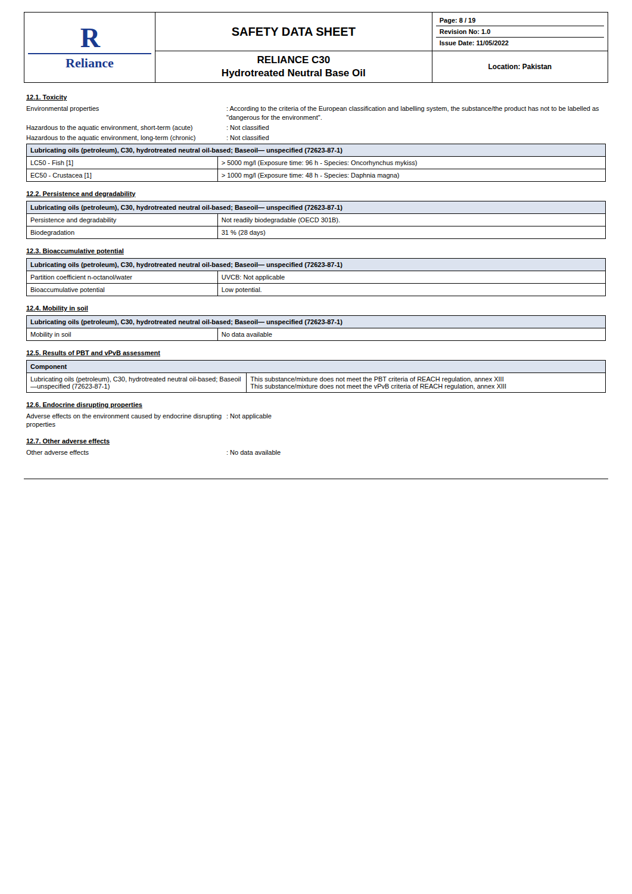| R Reliance | SAFETY DATA SHEET | / Page: 8 / 19 / / Revision No: 1.0 / / Issue Date: 11/05/2022 / |
| RELIANCE C30 Hydrotreated Neutral Base Oil | Location: Pakistan |
12.1. Toxicity
Environmental properties
: According to the criteria of the European classification and labelling system, the substance/the product has not to be labelled as "dangerous for the environment".
Hazardous to the aquatic environment, short-term (acute)
: Not classified
Hazardous to the aquatic environment, long-term (chronic)
: Not classified
| Lubricating oils (petroleum), C30, hydrotreated neutral oil-based; Baseoil— unspecified (72623-87-1) |
| --- |
| LC50 - Fish [1] | > 5000 mg/l (Exposure time: 96 h - Species: Oncorhynchus mykiss) |
| EC50 - Crustacea [1] | > 1000 mg/l (Exposure time: 48 h - Species: Daphnia magna) |
12.2. Persistence and degradability
| Lubricating oils (petroleum), C30, hydrotreated neutral oil-based; Baseoil— unspecified (72623-87-1) |
| --- |
| Persistence and degradability | Not readily biodegradable (OECD 301B). |
| Biodegradation | 31 % (28 days) |
12.3. Bioaccumulative potential
| Lubricating oils (petroleum), C30, hydrotreated neutral oil-based; Baseoil— unspecified (72623-87-1) |
| --- |
| Partition coefficient n-octanol/water | UVCB: Not applicable |
| Bioaccumulative potential | Low potential. |
12.4. Mobility in soil
| Lubricating oils (petroleum), C30, hydrotreated neutral oil-based; Baseoil— unspecified (72623-87-1) |
| --- |
| Mobility in soil | No data available |
12.5. Results of PBT and vPvB assessment
| Component |
| --- |
| Lubricating oils (petroleum), C30, hydrotreated neutral oil-based; Baseoil—unspecified (72623-87-1) | This substance/mixture does not meet the PBT criteria of REACH regulation, annex XIII This substance/mixture does not meet the vPvB criteria of REACH regulation, annex XIII |
12.6. Endocrine disrupting properties
Adverse effects on the environment caused by endocrine disrupting properties
: Not applicable
12.7. Other adverse effects
Other adverse effects
: No data available